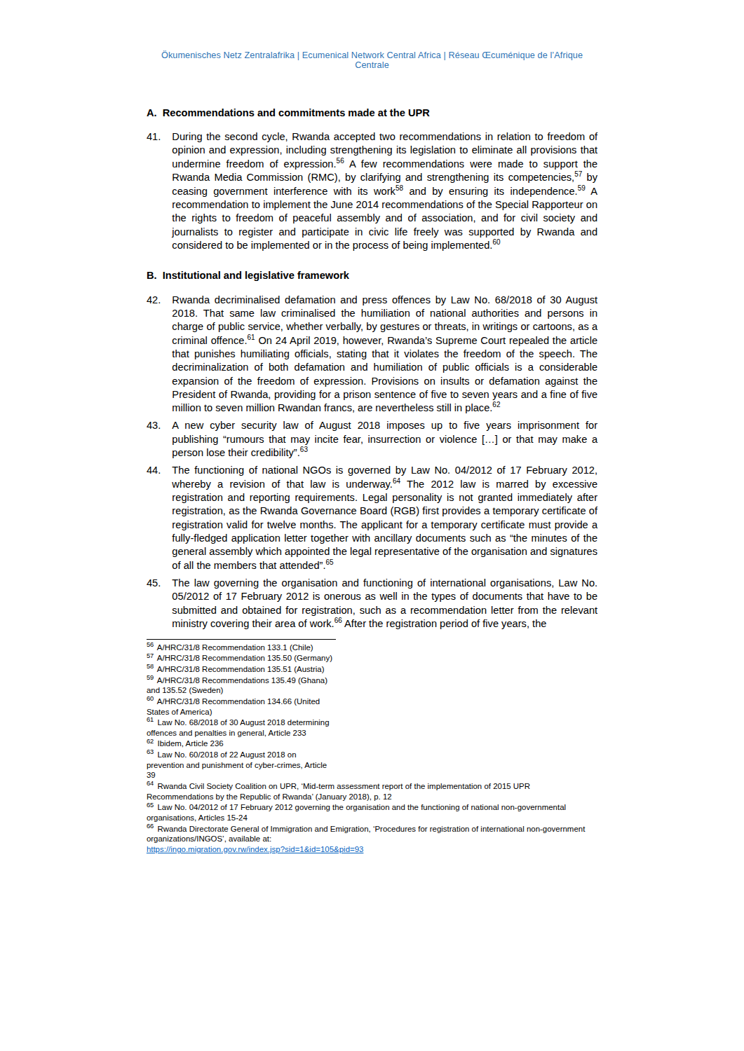Ökumenisches Netz Zentralafrika | Ecumenical Network Central Africa | Réseau Œcuménique de l’Afrique Centrale
A. Recommendations and commitments made at the UPR
41. During the second cycle, Rwanda accepted two recommendations in relation to freedom of opinion and expression, including strengthening its legislation to eliminate all provisions that undermine freedom of expression.56 A few recommendations were made to support the Rwanda Media Commission (RMC), by clarifying and strengthening its competencies,57 by ceasing government interference with its work58 and by ensuring its independence.59 A recommendation to implement the June 2014 recommendations of the Special Rapporteur on the rights to freedom of peaceful assembly and of association, and for civil society and journalists to register and participate in civic life freely was supported by Rwanda and considered to be implemented or in the process of being implemented.60
B. Institutional and legislative framework
42. Rwanda decriminalised defamation and press offences by Law No. 68/2018 of 30 August 2018. That same law criminalised the humiliation of national authorities and persons in charge of public service, whether verbally, by gestures or threats, in writings or cartoons, as a criminal offence.61 On 24 April 2019, however, Rwanda’s Supreme Court repealed the article that punishes humiliating officials, stating that it violates the freedom of the speech. The decriminalization of both defamation and humiliation of public officials is a considerable expansion of the freedom of expression. Provisions on insults or defamation against the President of Rwanda, providing for a prison sentence of five to seven years and a fine of five million to seven million Rwandan francs, are nevertheless still in place.62
43. A new cyber security law of August 2018 imposes up to five years imprisonment for publishing “rumours that may incite fear, insurrection or violence […] or that may make a person lose their credibility”.63
44. The functioning of national NGOs is governed by Law No. 04/2012 of 17 February 2012, whereby a revision of that law is underway.64 The 2012 law is marred by excessive registration and reporting requirements. Legal personality is not granted immediately after registration, as the Rwanda Governance Board (RGB) first provides a temporary certificate of registration valid for twelve months. The applicant for a temporary certificate must provide a fully-fledged application letter together with ancillary documents such as “the minutes of the general assembly which appointed the legal representative of the organisation and signatures of all the members that attended”.65
45. The law governing the organisation and functioning of international organisations, Law No. 05/2012 of 17 February 2012 is onerous as well in the types of documents that have to be submitted and obtained for registration, such as a recommendation letter from the relevant ministry covering their area of work.66 After the registration period of five years, the
56 A/HRC/31/8 Recommendation 133.1 (Chile)
57 A/HRC/31/8 Recommendation 135.50 (Germany)
58 A/HRC/31/8 Recommendation 135.51 (Austria)
59 A/HRC/31/8 Recommendations 135.49 (Ghana) and 135.52 (Sweden)
60 A/HRC/31/8 Recommendation 134.66 (United States of America)
61 Law No. 68/2018 of 30 August 2018 determining offences and penalties in general, Article 233
62 Ibidem, Article 236
63 Law No. 60/2018 of 22 August 2018 on prevention and punishment of cyber-crimes, Article 39
64 Rwanda Civil Society Coalition on UPR, ‘Mid-term assessment report of the implementation of 2015 UPR Recommendations by the Republic of Rwanda’ (January 2018), p. 12
65 Law No. 04/2012 of 17 February 2012 governing the organisation and the functioning of national non-governmental organisations, Articles 15-24
66 Rwanda Directorate General of Immigration and Emigration, ‘Procedures for registration of international non-government organizations/INGOS’, available at:
https://ingo.migration.gov.rw/index.jsp?sid=1&id=105&pid=93